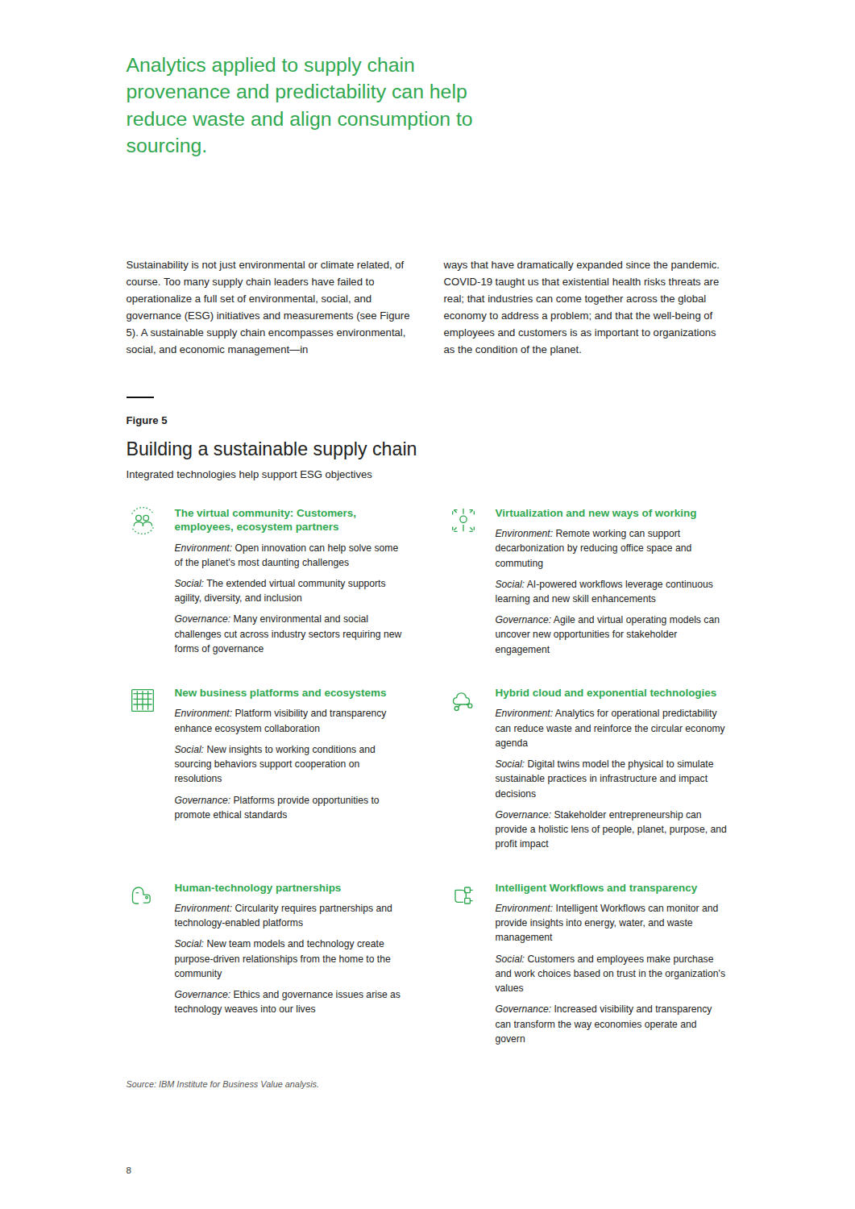Analytics applied to supply chain provenance and predictability can help reduce waste and align consumption to sourcing.
Sustainability is not just environmental or climate related, of course. Too many supply chain leaders have failed to operationalize a full set of environmental, social, and governance (ESG) initiatives and measurements (see Figure 5). A sustainable supply chain encompasses environmental, social, and economic management—in
ways that have dramatically expanded since the pandemic. COVID-19 taught us that existential health risks threats are real; that industries can come together across the global economy to address a problem; and that the well-being of employees and customers is as important to organizations as the condition of the planet.
Figure 5
Building a sustainable supply chain
Integrated technologies help support ESG objectives
The virtual community: Customers, employees, ecosystem partners
Environment: Open innovation can help solve some of the planet's most daunting challenges
Social: The extended virtual community supports agility, diversity, and inclusion
Governance: Many environmental and social challenges cut across industry sectors requiring new forms of governance
Virtualization and new ways of working
Environment: Remote working can support decarbonization by reducing office space and commuting
Social: AI-powered workflows leverage continuous learning and new skill enhancements
Governance: Agile and virtual operating models can uncover new opportunities for stakeholder engagement
New business platforms and ecosystems
Environment: Platform visibility and transparency enhance ecosystem collaboration
Social: New insights to working conditions and sourcing behaviors support cooperation on resolutions
Governance: Platforms provide opportunities to promote ethical standards
Hybrid cloud and exponential technologies
Environment: Analytics for operational predictability can reduce waste and reinforce the circular economy agenda
Social: Digital twins model the physical to simulate sustainable practices in infrastructure and impact decisions
Governance: Stakeholder entrepreneurship can provide a holistic lens of people, planet, purpose, and profit impact
Human-technology partnerships
Environment: Circularity requires partnerships and technology-enabled platforms
Social: New team models and technology create purpose-driven relationships from the home to the community
Governance: Ethics and governance issues arise as technology weaves into our lives
Intelligent Workflows and transparency
Environment: Intelligent Workflows can monitor and provide insights into energy, water, and waste management
Social: Customers and employees make purchase and work choices based on trust in the organization's values
Governance: Increased visibility and transparency can transform the way economies operate and govern
Source: IBM Institute for Business Value analysis.
8